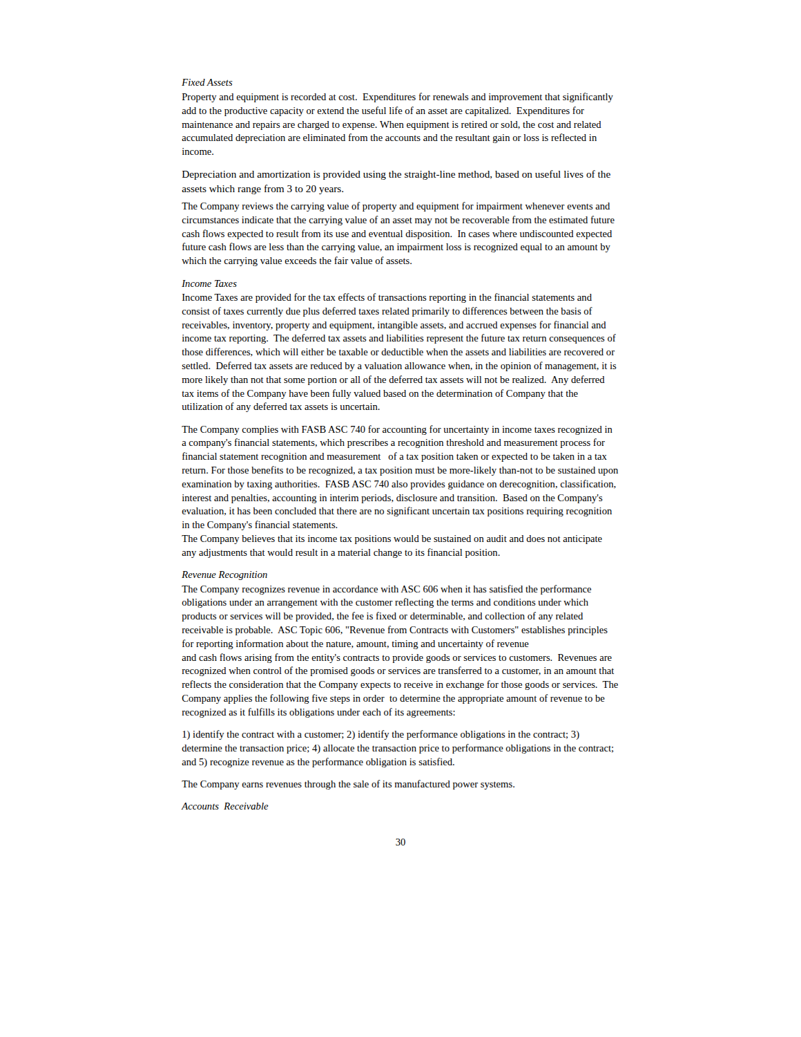Fixed Assets
Property and equipment is recorded at cost. Expenditures for renewals and improvement that significantly add to the productive capacity or extend the useful life of an asset are capitalized. Expenditures for maintenance and repairs are charged to expense. When equipment is retired or sold, the cost and related accumulated depreciation are eliminated from the accounts and the resultant gain or loss is reflected in income.
Depreciation and amortization is provided using the straight-line method, based on useful lives of the assets which range from 3 to 20 years.
The Company reviews the carrying value of property and equipment for impairment whenever events and circumstances indicate that the carrying value of an asset may not be recoverable from the estimated future cash flows expected to result from its use and eventual disposition. In cases where undiscounted expected future cash flows are less than the carrying value, an impairment loss is recognized equal to an amount by which the carrying value exceeds the fair value of assets.
Income Taxes
Income Taxes are provided for the tax effects of transactions reporting in the financial statements and consist of taxes currently due plus deferred taxes related primarily to differences between the basis of receivables, inventory, property and equipment, intangible assets, and accrued expenses for financial and income tax reporting. The deferred tax assets and liabilities represent the future tax return consequences of those differences, which will either be taxable or deductible when the assets and liabilities are recovered or settled. Deferred tax assets are reduced by a valuation allowance when, in the opinion of management, it is more likely than not that some portion or all of the deferred tax assets will not be realized. Any deferred tax items of the Company have been fully valued based on the determination of Company that the utilization of any deferred tax assets is uncertain.
The Company complies with FASB ASC 740 for accounting for uncertainty in income taxes recognized in a company's financial statements, which prescribes a recognition threshold and measurement process for financial statement recognition and measurement of a tax position taken or expected to be taken in a tax return. For those benefits to be recognized, a tax position must be more-likely than-not to be sustained upon examination by taxing authorities. FASB ASC 740 also provides guidance on derecognition, classification, interest and penalties, accounting in interim periods, disclosure and transition. Based on the Company's evaluation, it has been concluded that there are no significant uncertain tax positions requiring recognition in the Company's financial statements.
The Company believes that its income tax positions would be sustained on audit and does not anticipate any adjustments that would result in a material change to its financial position.
Revenue Recognition
The Company recognizes revenue in accordance with ASC 606 when it has satisfied the performance obligations under an arrangement with the customer reflecting the terms and conditions under which products or services will be provided, the fee is fixed or determinable, and collection of any related receivable is probable. ASC Topic 606, "Revenue from Contracts with Customers" establishes principles for reporting information about the nature, amount, timing and uncertainty of revenue
and cash flows arising from the entity's contracts to provide goods or services to customers. Revenues are recognized when control of the promised goods or services are transferred to a customer, in an amount that reflects the consideration that the Company expects to receive in exchange for those goods or services. The Company applies the following five steps in order to determine the appropriate amount of revenue to be recognized as it fulfills its obligations under each of its agreements:
1) identify the contract with a customer; 2) identify the performance obligations in the contract; 3) determine the transaction price; 4) allocate the transaction price to performance obligations in the contract; and 5) recognize revenue as the performance obligation is satisfied.
The Company earns revenues through the sale of its manufactured power systems.
Accounts Receivable
30